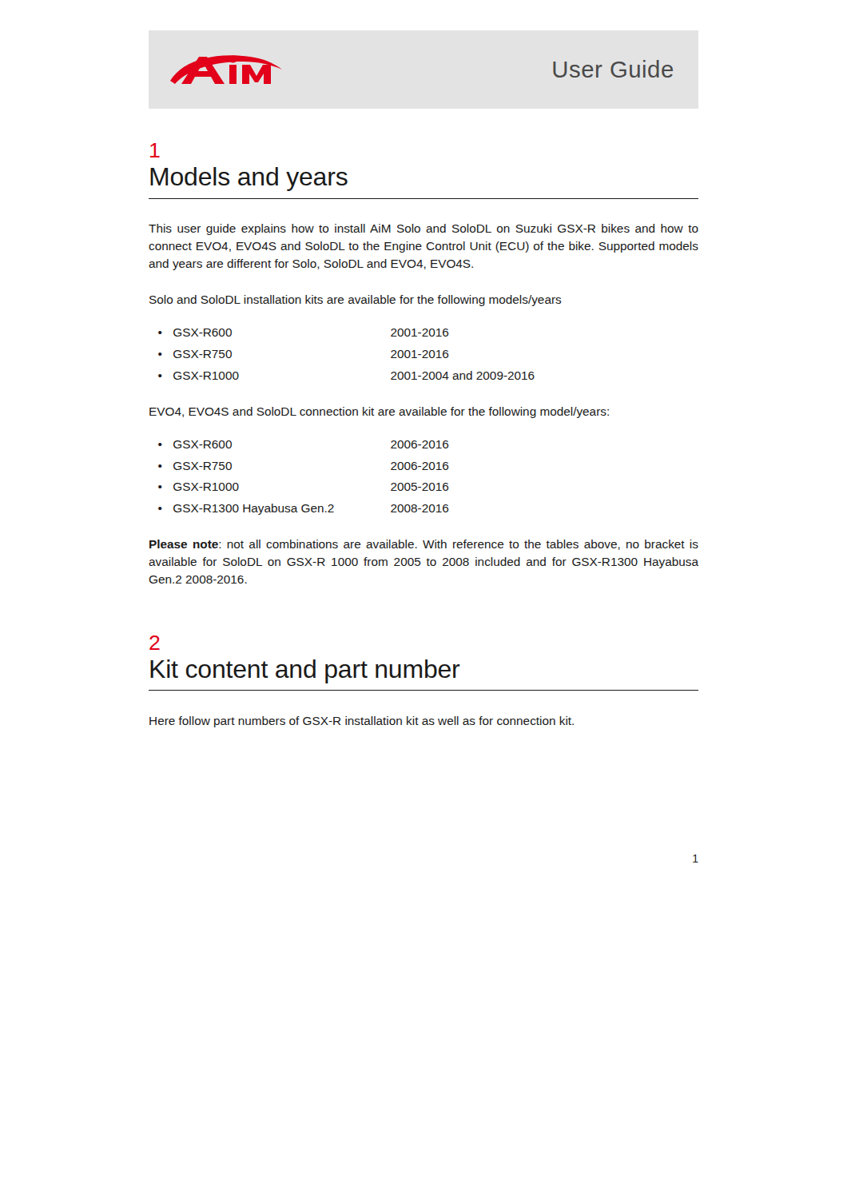User Guide
1
Models and years
This user guide explains how to install AiM Solo and SoloDL on Suzuki GSX-R bikes and how to connect EVO4, EVO4S and SoloDL to the Engine Control Unit (ECU) of the bike. Supported models and years are different for Solo, SoloDL and EVO4, EVO4S.
Solo and SoloDL installation kits are available for the following models/years
•GSX-R6002001-2016
•GSX-R7502001-2016
•GSX-R10002001-2004 and 2009-2016
EVO4, EVO4S and SoloDL connection kit are available for the following model/years:
•GSX-R6002006-2016
•GSX-R7502006-2016
•GSX-R10002005-2016
•GSX-R1300 Hayabusa Gen.22008-2016
Please note: not all combinations are available. With reference to the tables above, no bracket is available for SoloDL on GSX-R 1000 from 2005 to 2008 included and for GSX-R1300 Hayabusa Gen.2 2008-2016.
2
Kit content and part number
Here follow part numbers of GSX-R installation kit as well as for connection kit.
1